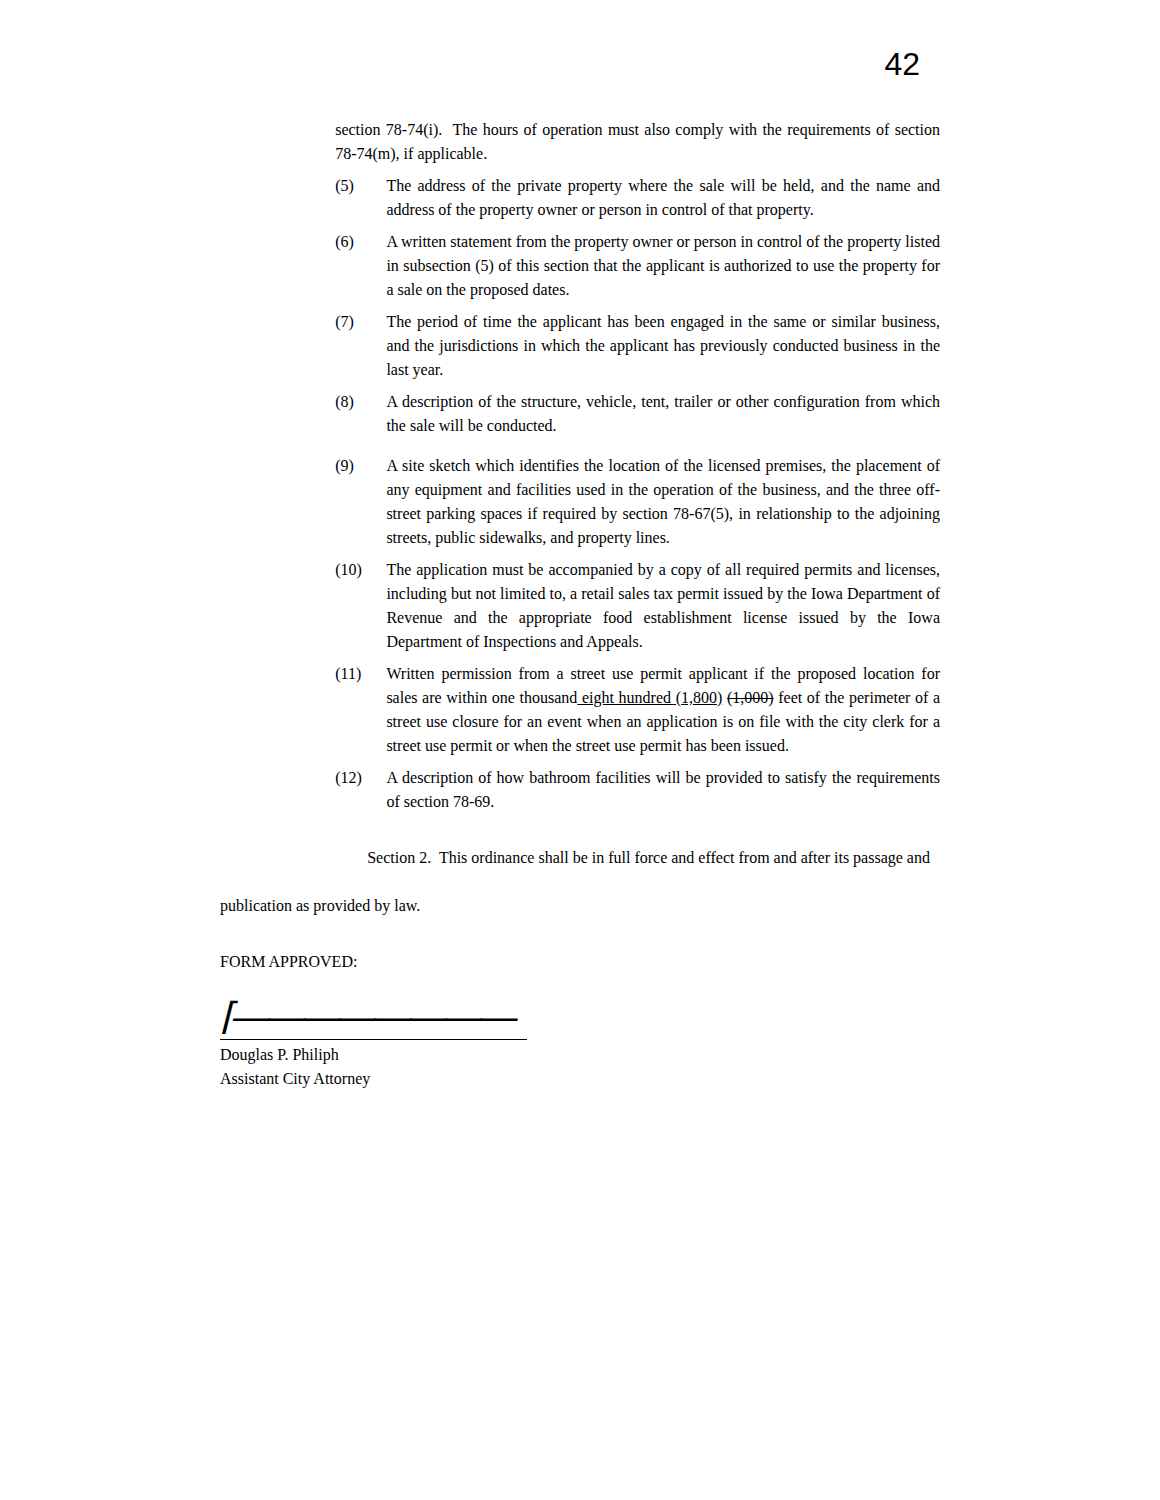42
section 78-74(i). The hours of operation must also comply with the requirements of section 78-74(m), if applicable.
(5) The address of the private property where the sale will be held, and the name and address of the property owner or person in control of that property.
(6) A written statement from the property owner or person in control of the property listed in subsection (5) of this section that the applicant is authorized to use the property for a sale on the proposed dates.
(7) The period of time the applicant has been engaged in the same or similar business, and the jurisdictions in which the applicant has previously conducted business in the last year.
(8) A description of the structure, vehicle, tent, trailer or other configuration from which the sale will be conducted.
(9) A site sketch which identifies the location of the licensed premises, the placement of any equipment and facilities used in the operation of the business, and the three off-street parking spaces if required by section 78-67(5), in relationship to the adjoining streets, public sidewalks, and property lines.
(10) The application must be accompanied by a copy of all required permits and licenses, including but not limited to, a retail sales tax permit issued by the Iowa Department of Revenue and the appropriate food establishment license issued by the Iowa Department of Inspections and Appeals.
(11) Written permission from a street use permit applicant if the proposed location for sales are within one thousand eight hundred (1,800) (1,000) feet of the perimeter of a street use closure for an event when an application is on file with the city clerk for a street use permit or when the street use permit has been issued.
(12) A description of how bathroom facilities will be provided to satisfy the requirements of section 78-69.
Section 2. This ordinance shall be in full force and effect from and after its passage and
publication as provided by law.
FORM APPROVED:
⌈————————
Douglas P. Philiph
Assistant City Attorney